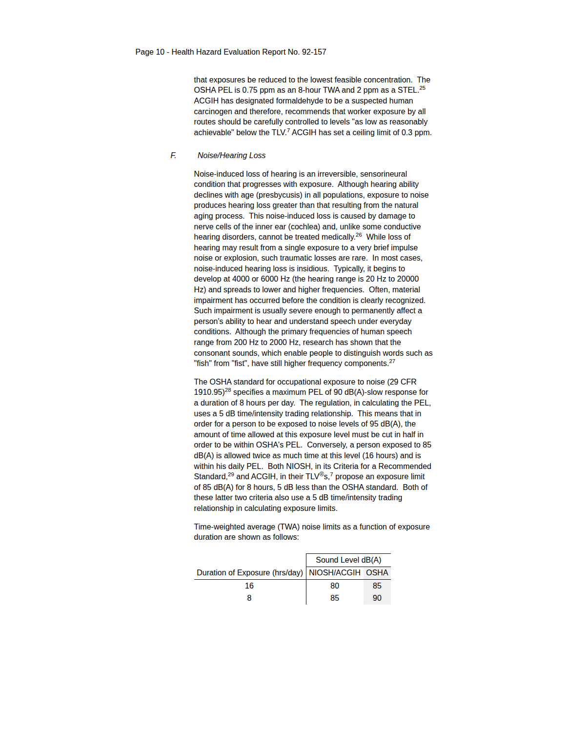Page 10 - Health Hazard Evaluation Report No. 92-157
that exposures be reduced to the lowest feasible concentration. The OSHA PEL is 0.75 ppm as an 8-hour TWA and 2 ppm as a STEL.25 ACGIH has designated formaldehyde to be a suspected human carcinogen and therefore, recommends that worker exposure by all routes should be carefully controlled to levels "as low as reasonably achievable" below the TLV.7 ACGIH has set a ceiling limit of 0.3 ppm.
F. Noise/Hearing Loss
Noise-induced loss of hearing is an irreversible, sensorineural condition that progresses with exposure. Although hearing ability declines with age (presbycusis) in all populations, exposure to noise produces hearing loss greater than that resulting from the natural aging process. This noise-induced loss is caused by damage to nerve cells of the inner ear (cochlea) and, unlike some conductive hearing disorders, cannot be treated medically.26 While loss of hearing may result from a single exposure to a very brief impulse noise or explosion, such traumatic losses are rare. In most cases, noise-induced hearing loss is insidious. Typically, it begins to develop at 4000 or 6000 Hz (the hearing range is 20 Hz to 20000 Hz) and spreads to lower and higher frequencies. Often, material impairment has occurred before the condition is clearly recognized. Such impairment is usually severe enough to permanently affect a person's ability to hear and understand speech under everyday conditions. Although the primary frequencies of human speech range from 200 Hz to 2000 Hz, research has shown that the consonant sounds, which enable people to distinguish words such as "fish" from "fist", have still higher frequency components.27
The OSHA standard for occupational exposure to noise (29 CFR 1910.95)28 specifies a maximum PEL of 90 dB(A)-slow response for a duration of 8 hours per day. The regulation, in calculating the PEL, uses a 5 dB time/intensity trading relationship. This means that in order for a person to be exposed to noise levels of 95 dB(A), the amount of time allowed at this exposure level must be cut in half in order to be within OSHA's PEL. Conversely, a person exposed to 85 dB(A) is allowed twice as much time at this level (16 hours) and is within his daily PEL. Both NIOSH, in its Criteria for a Recommended Standard,29 and ACGIH, in their TLV®s,7 propose an exposure limit of 85 dB(A) for 8 hours, 5 dB less than the OSHA standard. Both of these latter two criteria also use a 5 dB time/intensity trading relationship in calculating exposure limits.
Time-weighted average (TWA) noise limits as a function of exposure duration are shown as follows:
| | Sound Level dB(A) |
| Duration of Exposure (hrs/day) | NIOSH/ACGIH | OSHA |
| 16 | 80 | 85 |
| 8 | 85 | 90 |